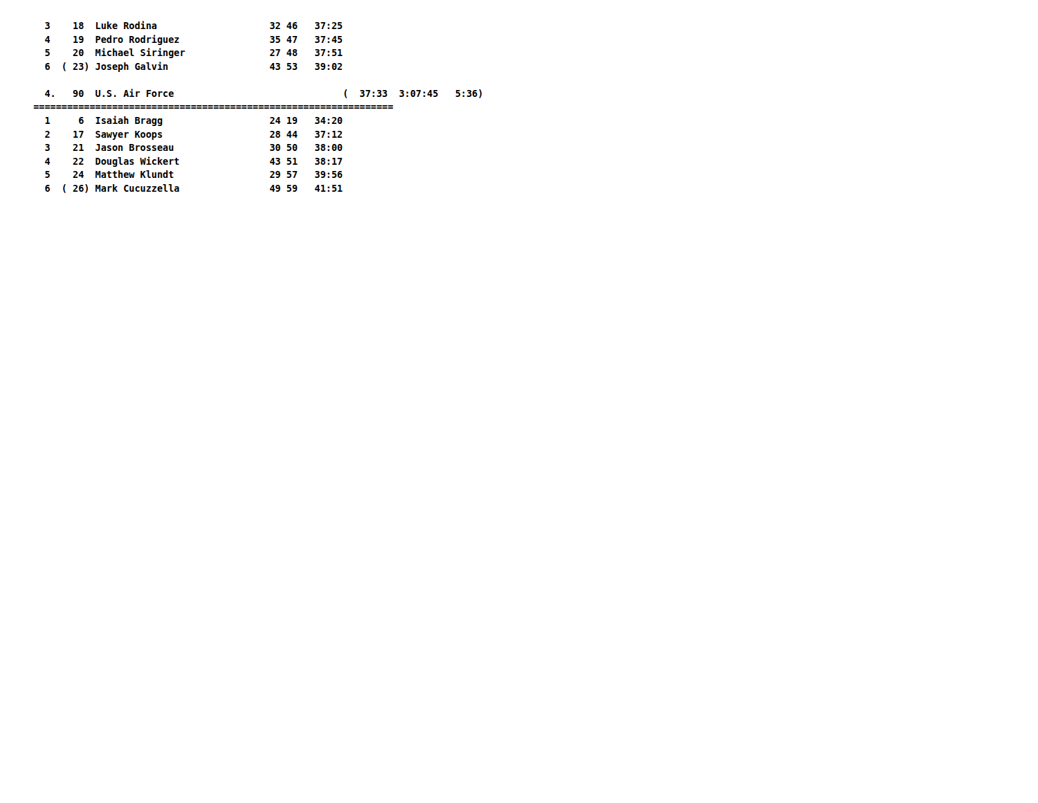3    18  Luke Rodina                    32 46   37:25
   4    19  Pedro Rodriguez                35 47   37:45
   5    20  Michael Siringer               27 48   37:51
   6  ( 23) Joseph Galvin                  43 53   39:02

   4.   90  U.S. Air Force                              (  37:33  3:07:45   5:36)
 ================================================================
   1     6  Isaiah Bragg                   24 19   34:20
   2    17  Sawyer Koops                   28 44   37:12
   3    21  Jason Brosseau                 30 50   38:00
   4    22  Douglas Wickert                43 51   38:17
   5    24  Matthew Klundt                 29 57   39:56
   6  ( 26) Mark Cucuzzella                49 59   41:51